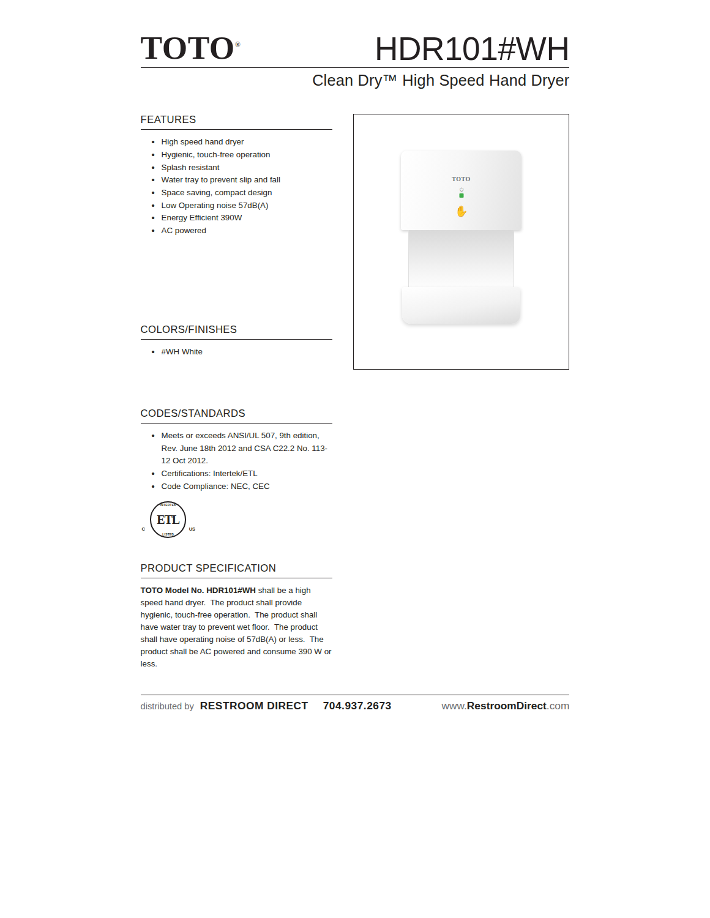TOTO®
HDR101#WH
Clean Dry™ High Speed Hand Dryer
FEATURES
High speed hand dryer
Hygienic, touch-free operation
Splash resistant
Water tray to prevent slip and fall
Space saving, compact design
Low Operating noise 57dB(A)
Energy Efficient 390W
AC powered
COLORS/FINISHES
#WH White
CODES/STANDARDS
Meets or exceeds ANSI/UL 507, 9th edition, Rev. June 18th 2012 and CSA C22.2 No. 113-12 Oct 2012.
Certifications: Intertek/ETL
Code Compliance: NEC, CEC
ETL
INTERTEK
LISTED
C
US
PRODUCT SPECIFICATION
TOTO Model No. HDR101#WH shall be a high speed hand dryer. The product shall provide hygienic, touch-free operation. The product shall have water tray to prevent wet floor. The product shall have operating noise of 57dB(A) or less. The product shall be AC powered and consume 390 W or less.
TOTO
⏻
✋
distributed by RESTROOM DIRECT 704.937.2673 www.RestroomDirect.com